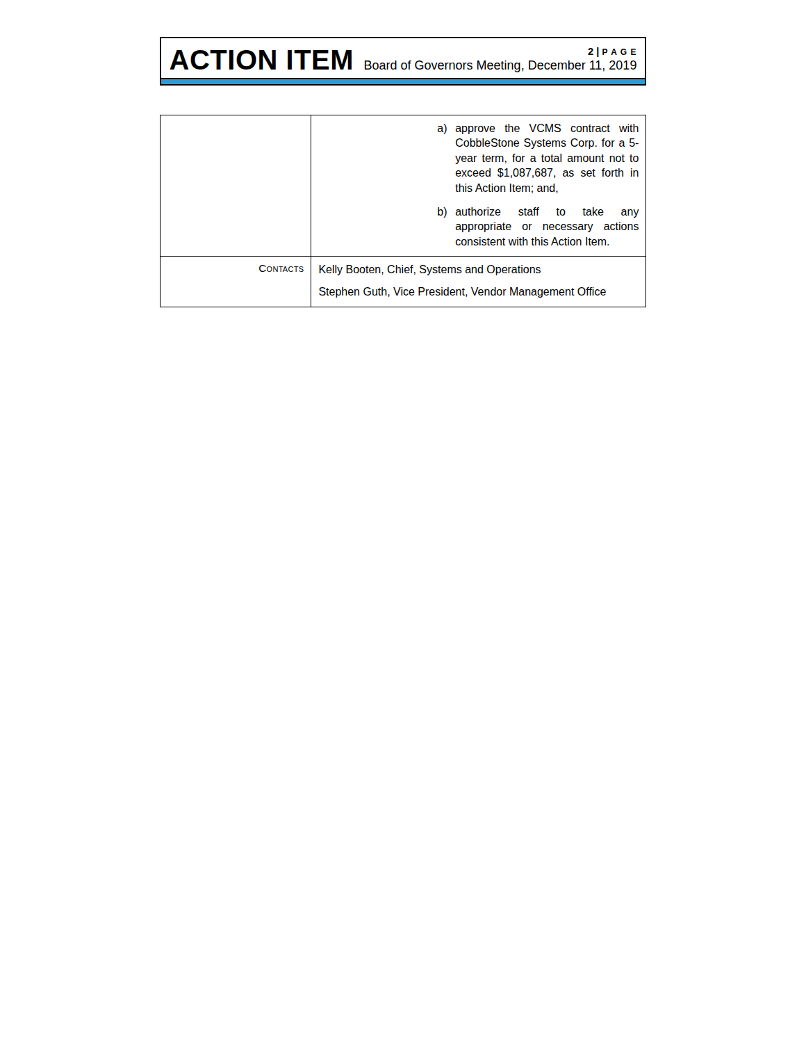ACTION ITEM
2 | P A G E
Board of Governors Meeting, December 11, 2019
| | a) approve the VCMS contract with CobbleStone Systems Corp. for a 5-year term, for a total amount not to exceed $1,087,687, as set forth in this Action Item; and, b) authorize staff to take any appropriate or necessary actions consistent with this Action Item. |
| Contacts | Kelly Booten, Chief, Systems and Operations Stephen Guth, Vice President, Vendor Management Office |